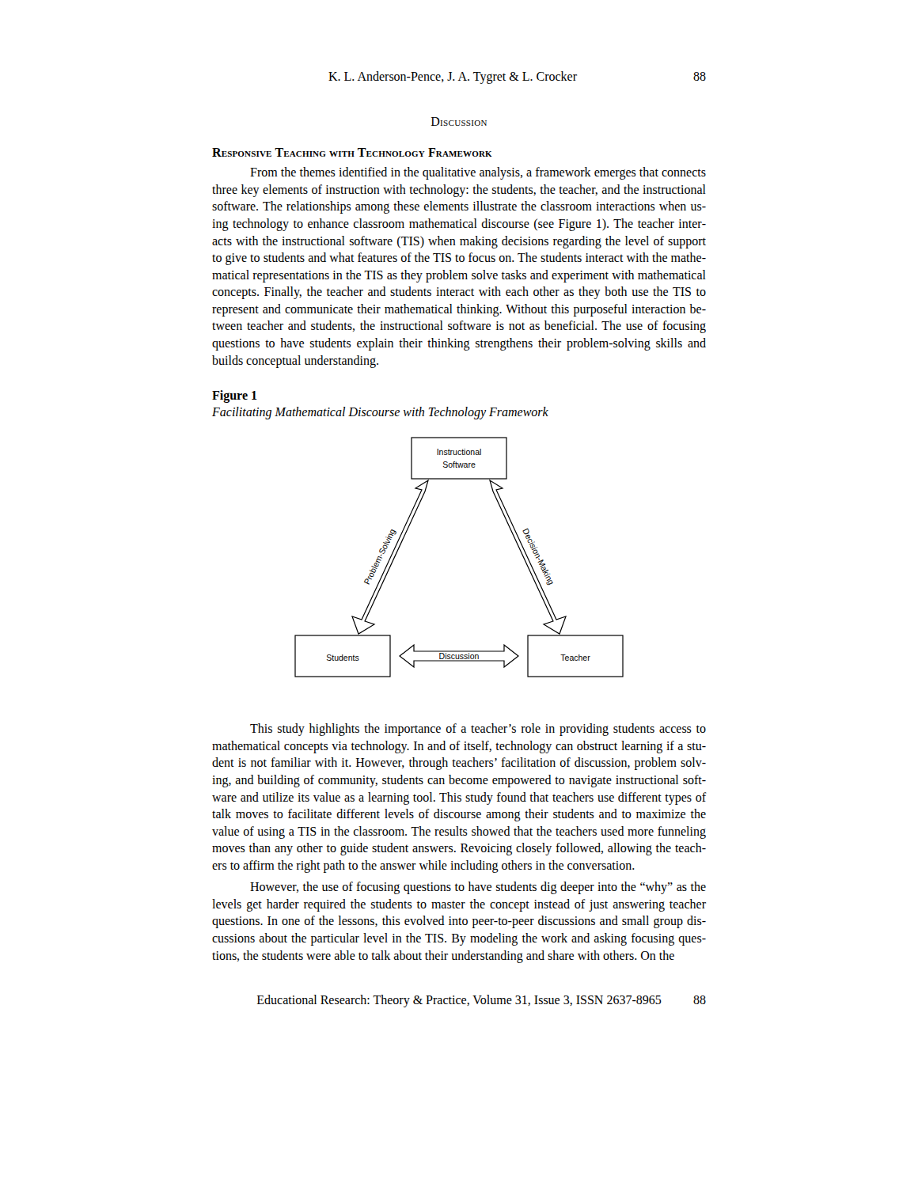K. L. Anderson-Pence, J. A. Tygret & L. Crocker
88
Discussion
Responsive Teaching with Technology Framework
From the themes identified in the qualitative analysis, a framework emerges that connects three key elements of instruction with technology: the students, the teacher, and the instructional software. The relationships among these elements illustrate the classroom interactions when using technology to enhance classroom mathematical discourse (see Figure 1). The teacher interacts with the instructional software (TIS) when making decisions regarding the level of support to give to students and what features of the TIS to focus on. The students interact with the mathematical representations in the TIS as they problem solve tasks and experiment with mathematical concepts. Finally, the teacher and students interact with each other as they both use the TIS to represent and communicate their mathematical thinking. Without this purposeful interaction between teacher and students, the instructional software is not as beneficial. The use of focusing questions to have students explain their thinking strengthens their problem-solving skills and builds conceptual understanding.
Figure 1
Facilitating Mathematical Discourse with Technology Framework
Instructional Software Students Teacher Problem-Solving Decision-Making Discussion
This study highlights the importance of a teacher’s role in providing students access to mathematical concepts via technology. In and of itself, technology can obstruct learning if a student is not familiar with it. However, through teachers’ facilitation of discussion, problem solving, and building of community, students can become empowered to navigate instructional software and utilize its value as a learning tool. This study found that teachers use different types of talk moves to facilitate different levels of discourse among their students and to maximize the value of using a TIS in the classroom. The results showed that the teachers used more funneling moves than any other to guide student answers. Revoicing closely followed, allowing the teachers to affirm the right path to the answer while including others in the conversation.
However, the use of focusing questions to have students dig deeper into the “why” as the levels get harder required the students to master the concept instead of just answering teacher questions. In one of the lessons, this evolved into peer-to-peer discussions and small group discussions about the particular level in the TIS. By modeling the work and asking focusing questions, the students were able to talk about their understanding and share with others. On the
Educational Research: Theory & Practice, Volume 31, Issue 3, ISSN 2637-8965
88